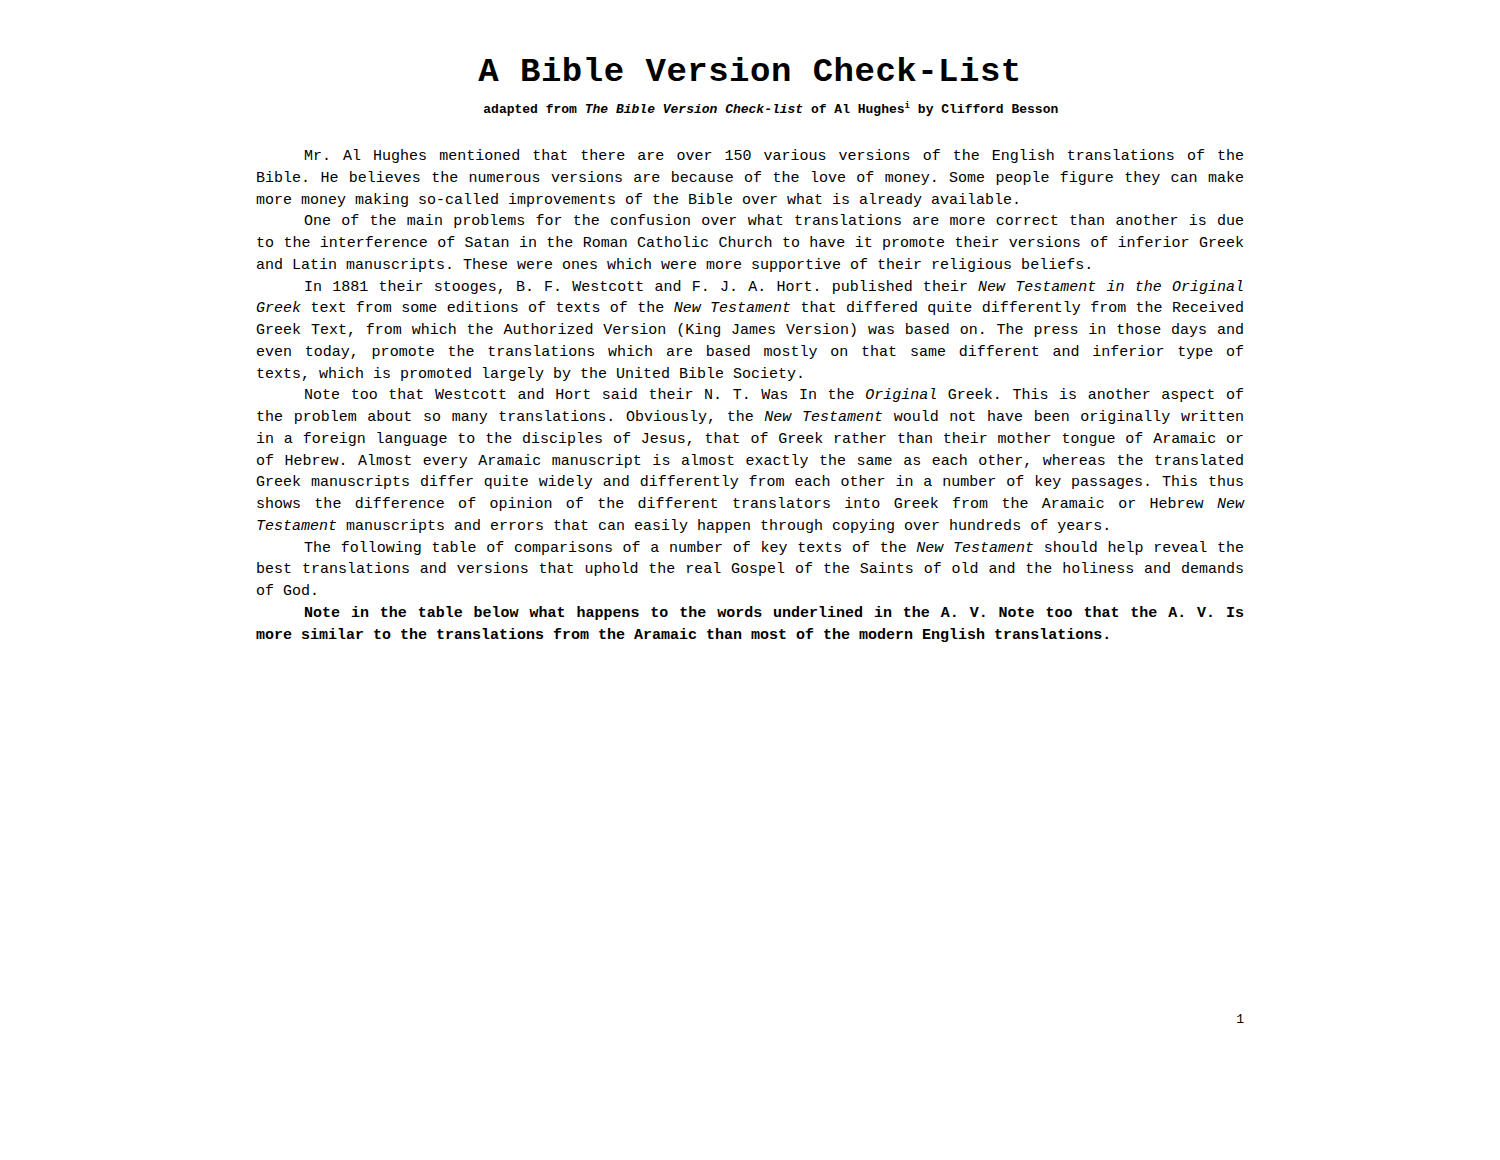A Bible Version Check-List
adapted from The Bible Version Check-list of Al Hughesi by Clifford Besson
Mr. Al Hughes mentioned that there are over 150 various versions of the English translations of the Bible. He believes the numerous versions are because of the love of money. Some people figure they can make more money making so-called improvements of the Bible over what is already available.
One of the main problems for the confusion over what translations are more correct than another is due to the interference of Satan in the Roman Catholic Church to have it promote their versions of inferior Greek and Latin manuscripts. These were ones which were more supportive of their religious beliefs.
In 1881 their stooges, B. F. Westcott and F. J. A. Hort. published their New Testament in the Original Greek text from some editions of texts of the New Testament that differed quite differently from the Received Greek Text, from which the Authorized Version (King James Version) was based on. The press in those days and even today, promote the translations which are based mostly on that same different and inferior type of texts, which is promoted largely by the United Bible Society.
Note too that Westcott and Hort said their N. T. Was In the Original Greek. This is another aspect of the problem about so many translations. Obviously, the New Testament would not have been originally written in a foreign language to the disciples of Jesus, that of Greek rather than their mother tongue of Aramaic or of Hebrew. Almost every Aramaic manuscript is almost exactly the same as each other, whereas the translated Greek manuscripts differ quite widely and differently from each other in a number of key passages. This thus shows the difference of opinion of the different translators into Greek from the Aramaic or Hebrew New Testament manuscripts and errors that can easily happen through copying over hundreds of years.
The following table of comparisons of a number of key texts of the New Testament should help reveal the best translations and versions that uphold the real Gospel of the Saints of old and the holiness and demands of God.
Note in the table below what happens to the words underlined in the A. V. Note too that the A. V. Is more similar to the translations from the Aramaic than most of the modern English translations.
1